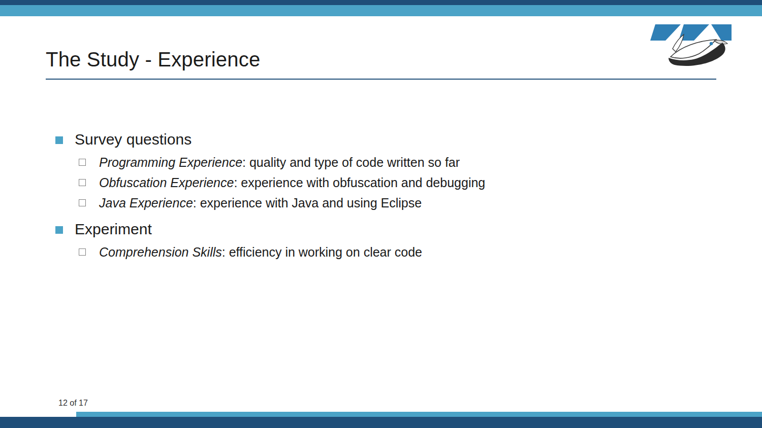The Study - Experience
Survey questions
Programming Experience: quality and type of code written so far
Obfuscation Experience: experience with obfuscation and debugging
Java Experience: experience with Java and using Eclipse
Experiment
Comprehension Skills: efficiency in working on clear code
12 of 17